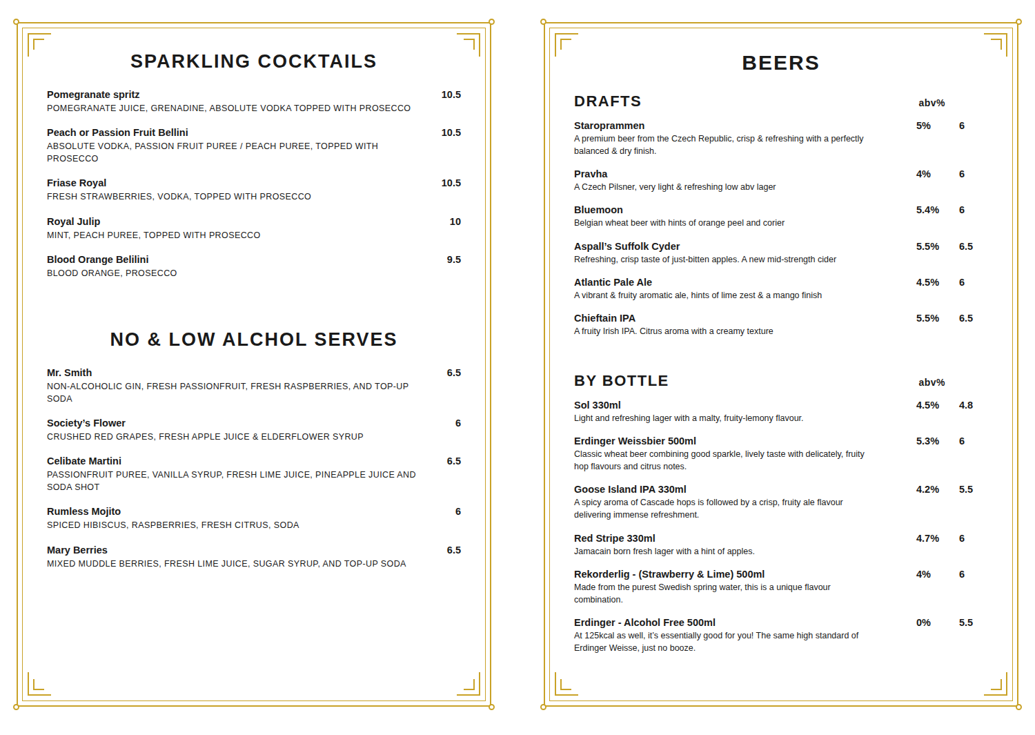Sparkling Cocktails
Pomegranate spritz 10.5
Pomegranate juice, grenadine, absolute vodka topped with prosecco
Peach or Passion Fruit Bellini 10.5
Absolute vodka, passion fruit puree / peach puree, topped with prosecco
Friase Royal 10.5
Fresh strawberries, vodka, topped with prosecco
Royal Julip 10
Mint, peach puree, topped with prosecco
Blood Orange Belilini 9.5
Blood orange, prosecco
No & Low Alchol Serves
Mr. Smith 6.5
Non-alcoholic gin, fresh passionfruit, fresh raspberries, and top-up soda
Society’s Flower 6
Crushed red grapes, fresh apple juice & elderflower syrup
Celibate Martini 6.5
Passionfruit puree, vanilla syrup, fresh lime juice, pineapple juice and soda shot
Rumless Mojito 6
Spiced hibiscus, raspberries, fresh citrus, soda
Mary Berries 6.5
Mixed muddle berries, fresh lime juice, sugar syrup, and top-up soda
Beers
Drafts
abv%
Staroprammen 5% 6
A premium beer from the Czech Republic, crisp & refreshing with a perfectly balanced & dry finish.
Pravha 4% 6
A Czech Pilsner, very light & refreshing low abv lager
Bluemoon 5.4% 6
Belgian wheat beer with hints of orange peel and corier
Aspall’s Suffolk Cyder 5.5% 6.5
Refreshing, crisp taste of just-bitten apples. A new mid-strength cider
Atlantic Pale Ale 4.5% 6
A vibrant & fruity aromatic ale, hints of lime zest & a mango finish
Chieftain IPA 5.5% 6.5
A fruity Irish IPA. Citrus aroma with a creamy texture
By Bottle
abv%
Sol 330ml 4.5% 4.8
Light and refreshing lager with a malty, fruity-lemony flavour.
Erdinger Weissbier 500ml 5.3% 6
Classic wheat beer combining good sparkle, lively taste with delicately, fruity hop flavours and citrus notes.
Goose Island IPA 330ml 4.2% 5.5
A spicy aroma of Cascade hops is followed by a crisp, fruity ale flavour delivering immense refreshment.
Red Stripe 330ml 4.7% 6
Jamacain born fresh lager with a hint of apples.
Rekorderlig - (Strawberry & Lime) 500ml 4% 6
Made from the purest Swedish spring water, this is a unique flavour combination.
Erdinger - Alcohol Free 500ml 0% 5.5
At 125kcal as well, it’s essentially good for you! The same high standard of Erdinger Weisse, just no booze.